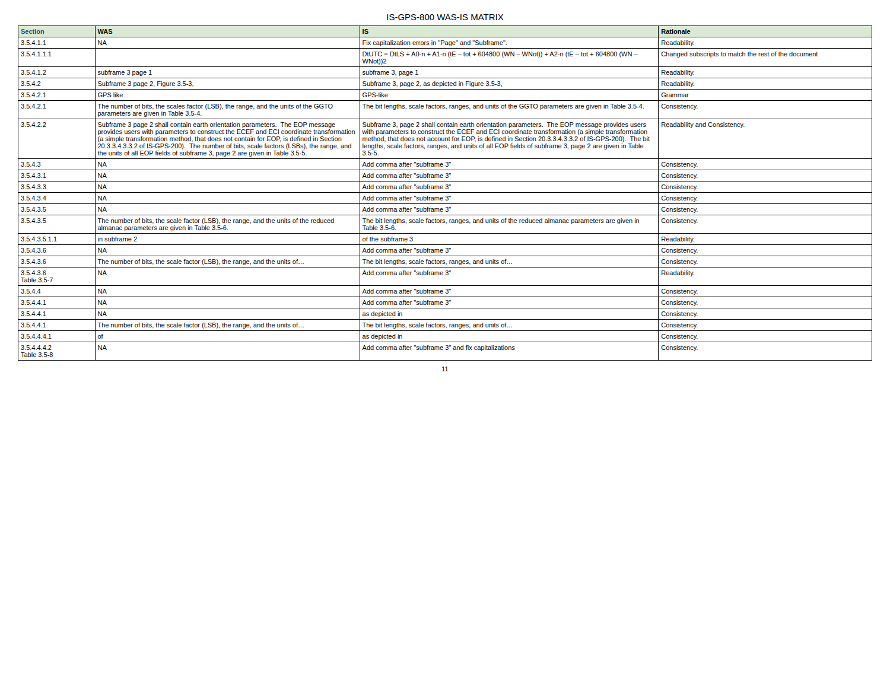IS-GPS-800 WAS-IS MATRIX
| Section | WAS | IS | Rationale |
| --- | --- | --- | --- |
| 3.5.4.1.1 | NA | Fix capitalization errors in "Page" and "Subframe". | Readability. |
| 3.5.4.1.1.1 | | DtUTC = DtLS + A0-n + A1-n (tE – tot + 604800 (WN – WNot)) + A2-n (tE – tot + 604800 (WN – WNot))2 | Changed subscripts to match the rest of the document |
| 3.5.4.1.2 | subframe 3 page 1 | subframe 3, page 1 | Readability. |
| 3.5.4.2 | Subframe 3 page 2, Figure 3.5-3, | Subframe 3, page 2, as depicted in Figure 3.5-3, | Readability. |
| 3.5.4.2.1 | GPS like | GPS-like | Grammar |
| 3.5.4.2.1 | The number of bits, the scales factor (LSB), the range, and the units of the GGTO parameters are given in Table 3.5-4. | The bit lengths, scale factors, ranges, and units of the GGTO parameters are given in Table 3.5-4. | Consistency. |
| 3.5.4.2.2 | Subframe 3 page 2 shall contain earth orientation parameters. The EOP message provides users with parameters to construct the ECEF and ECI coordinate transformation (a simple transformation method, that does not contain for EOP, is defined in Section 20.3.3.4.3.3.2 of IS-GPS-200). The number of bits, scale factors (LSBs), the range, and the units of all EOP fields of subframe 3, page 2 are given in Table 3.5-5. | Subframe 3, page 2 shall contain earth orientation parameters. The EOP message provides users with parameters to construct the ECEF and ECI coordinate transformation (a simple transformation method, that does not account for EOP, is defined in Section 20.3.3.4.3.3.2 of IS-GPS-200). The bit lengths, scale factors, ranges, and units of all EOP fields of subframe 3, page 2 are given in Table 3.5-5. | Readability and Consistency. |
| 3.5.4.3 | NA | Add comma after "subframe 3" | Consistency. |
| 3.5.4.3.1 | NA | Add comma after "subframe 3" | Consistency. |
| 3.5.4.3.3 | NA | Add comma after "subframe 3" | Consistency. |
| 3.5.4.3.4 | NA | Add comma after "subframe 3" | Consistency. |
| 3.5.4.3.5 | NA | Add comma after "subframe 3" | Consistency. |
| 3.5.4.3.5 | The number of bits, the scale factor (LSB), the range, and the units of the reduced almanac parameters are given in Table 3.5-6. | The bit lengths, scale factors, ranges, and units of the reduced almanac parameters are given in Table 3.5-6. | Consistency. |
| 3.5.4.3.5.1.1 | in subframe 2 | of the subframe 3 | Readability. |
| 3.5.4.3.6 | NA | Add comma after "subframe 3" | Consistency. |
| 3.5.4.3.6 | The number of bits, the scale factor (LSB), the range, and the units of… | The bit lengths, scale factors, ranges, and units of… | Consistency. |
| 3.5.4.3.6 Table 3.5-7 | NA | Add comma after "subframe 3" | Readability. |
| 3.5.4.4 | NA | Add comma after "subframe 3" | Consistency. |
| 3.5.4.4.1 | NA | Add comma after "subframe 3" | Consistency. |
| 3.5.4.4.1 | NA | as depicted in | Consistency. |
| 3.5.4.4.1 | The number of bits, the scale factor (LSB), the range, and the units of… | The bit lengths, scale factors, ranges, and units of… | Consistency. |
| 3.5.4.4.4.1 | of | as depicted in | Consistency. |
| 3.5.4.4.4.2 Table 3.5-8 | NA | Add comma after "subframe 3" and fix capitalizations | Consistency. |
11